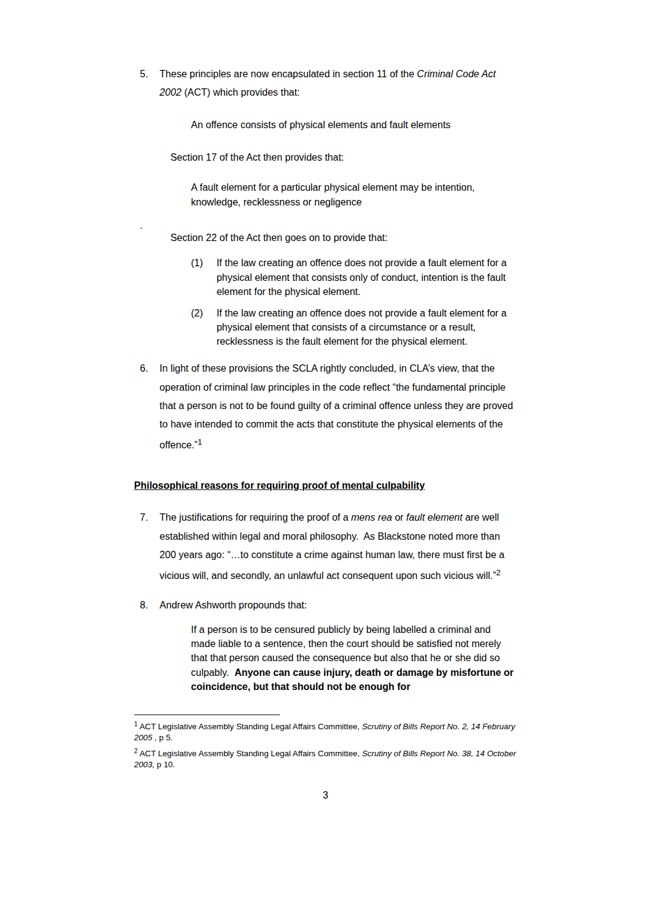These principles are now encapsulated in section 11 of the Criminal Code Act 2002 (ACT) which provides that:
An offence consists of physical elements and fault elements
Section 17 of the Act then provides that:
A fault element for a particular physical element may be intention, knowledge, recklessness or negligence
.
Section 22 of the Act then goes on to provide that:
(1)
If the law creating an offence does not provide a fault element for a physical element that consists only of conduct, intention is the fault element for the physical element.
(2)
If the law creating an offence does not provide a fault element for a physical element that consists of a circumstance or a result, recklessness is the fault element for the physical element.
In light of these provisions the SCLA rightly concluded, in CLA’s view, that the operation of criminal law principles in the code reflect “the fundamental principle that a person is not to be found guilty of a criminal offence unless they are proved to have intended to commit the acts that constitute the physical elements of the offence.”1
Philosophical reasons for requiring proof of mental culpability
The justifications for requiring the proof of a mens rea or fault element are well established within legal and moral philosophy. As Blackstone noted more than 200 years ago: “…to constitute a crime against human law, there must first be a vicious will, and secondly, an unlawful act consequent upon such vicious will.”2
Andrew Ashworth propounds that:
If a person is to be censured publicly by being labelled a criminal and made liable to a sentence, then the court should be satisfied not merely that that person caused the consequence but also that he or she did so culpably. Anyone can cause injury, death or damage by misfortune or coincidence, but that should not be enough for
1 ACT Legislative Assembly Standing Legal Affairs Committee, Scrutiny of Bills Report No. 2, 14 February 2005 , p 5.
2 ACT Legislative Assembly Standing Legal Affairs Committee, Scrutiny of Bills Report No. 38, 14 October 2003, p 10.
3